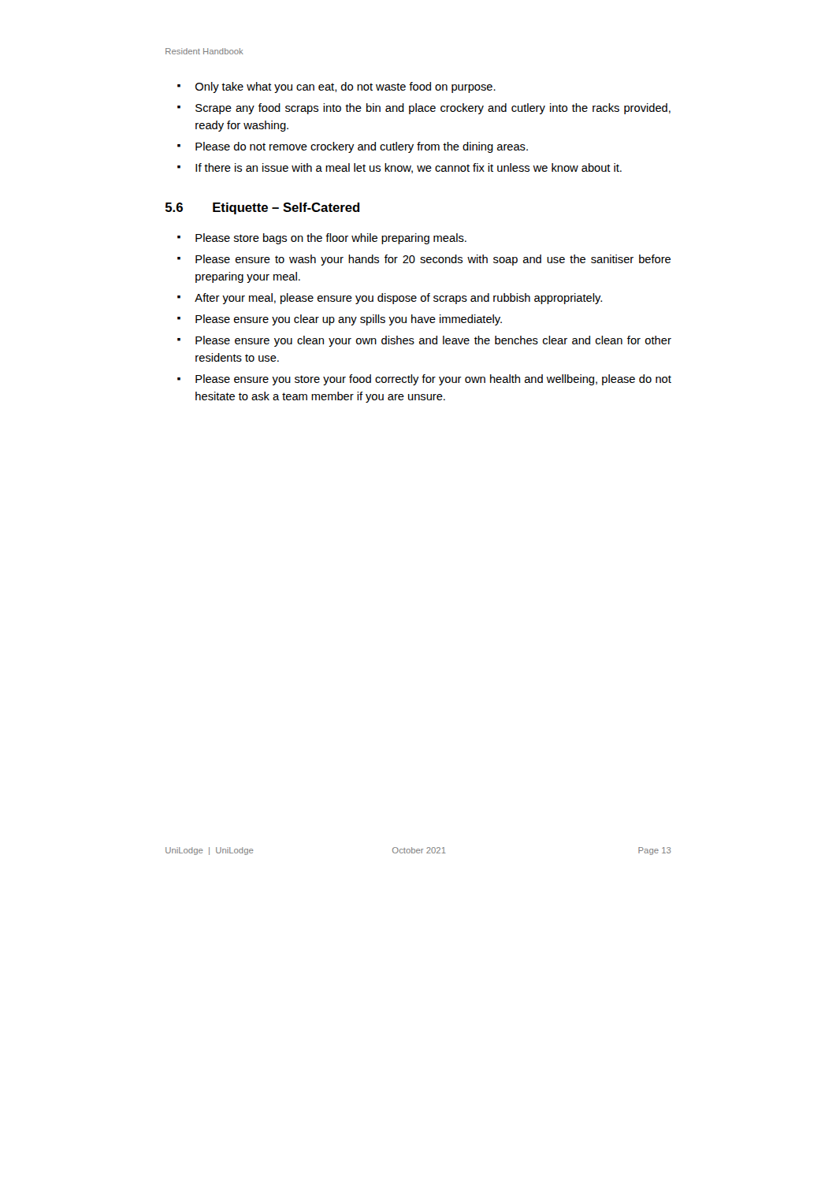Resident Handbook
Only take what you can eat, do not waste food on purpose.
Scrape any food scraps into the bin and place crockery and cutlery into the racks provided, ready for washing.
Please do not remove crockery and cutlery from the dining areas.
If there is an issue with a meal let us know, we cannot fix it unless we know about it.
5.6 Etiquette – Self-Catered
Please store bags on the floor while preparing meals.
Please ensure to wash your hands for 20 seconds with soap and use the sanitiser before preparing your meal.
After your meal, please ensure you dispose of scraps and rubbish appropriately.
Please ensure you clear up any spills you have immediately.
Please ensure you clean your own dishes and leave the benches clear and clean for other residents to use.
Please ensure you store your food correctly for your own health and wellbeing, please do not hesitate to ask a team member if you are unsure.
UniLodge | UniLodge
October 2021
Page 13